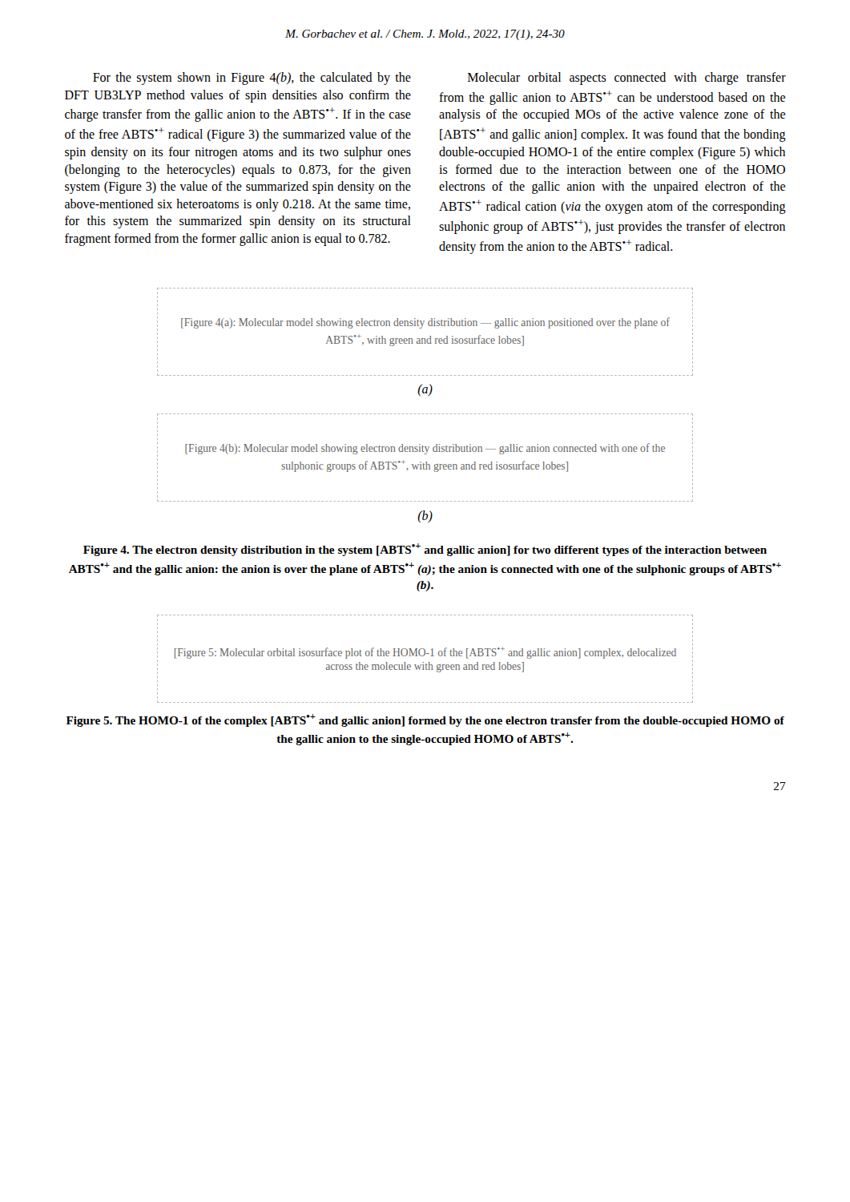M. Gorbachev et al. / Chem. J. Mold., 2022, 17(1), 24-30
For the system shown in Figure 4(b), the calculated by the DFT UB3LYP method values of spin densities also confirm the charge transfer from the gallic anion to the ABTS•+. If in the case of the free ABTS•+ radical (Figure 3) the summarized value of the spin density on its four nitrogen atoms and its two sulphur ones (belonging to the heterocycles) equals to 0.873, for the given system (Figure 3) the value of the summarized spin density on the above-mentioned six heteroatoms is only 0.218. At the same time, for this system the summarized spin density on its structural fragment formed from the former gallic anion is equal to 0.782.
Molecular orbital aspects connected with charge transfer from the gallic anion to ABTS•+ can be understood based on the analysis of the occupied MOs of the active valence zone of the [ABTS•+ and gallic anion] complex. It was found that the bonding double-occupied HOMO-1 of the entire complex (Figure 5) which is formed due to the interaction between one of the HOMO electrons of the gallic anion with the unpaired electron of the ABTS•+ radical cation (via the oxygen atom of the corresponding sulphonic group of ABTS•+), just provides the transfer of electron density from the anion to the ABTS•+ radical.
[Figure 4(a): Molecular model showing electron density distribution — gallic anion positioned over the plane of ABTS•+, with green and red isosurface lobes]
(a)
[Figure 4(b): Molecular model showing electron density distribution — gallic anion connected with one of the sulphonic groups of ABTS•+, with green and red isosurface lobes]
(b)
Figure 4. The electron density distribution in the system [ABTS•+ and gallic anion] for two different types of the interaction between ABTS•+ and the gallic anion: the anion is over the plane of ABTS•+ (a); the anion is connected with one of the sulphonic groups of ABTS•+ (b).
[Figure 5: Molecular orbital isosurface plot of the HOMO-1 of the [ABTS•+ and gallic anion] complex, delocalized across the molecule with green and red lobes]
Figure 5. The HOMO-1 of the complex [ABTS•+ and gallic anion] formed by the one electron transfer from the double-occupied HOMO of the gallic anion to the single-occupied HOMO of ABTS•+.
27